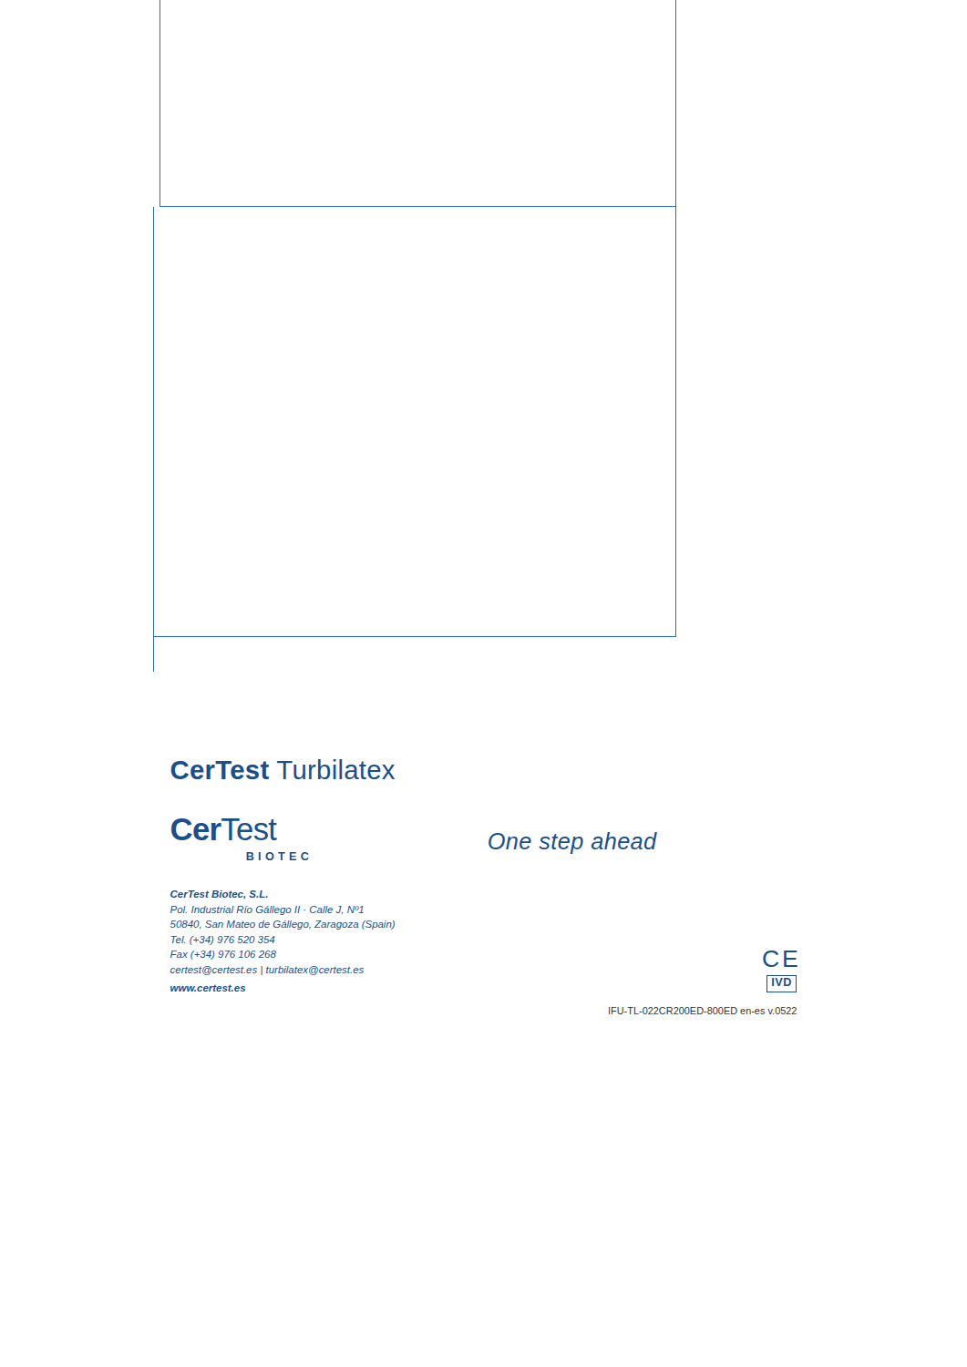CerTest Turbilatex
CerTest BIOTEC
One step ahead
CerTest Biotec, S.L.
Pol. Industrial Río Gállego II · Calle J, Nº1
50840, San Mateo de Gállego, Zaragoza (Spain)
Tel. (+34) 976 520 354
Fax (+34) 976 106 268
certest@certest.es | turbilatex@certest.es www.certest.es
C E IVD
IFU-TL-022CR200ED-800ED en-es v.0522